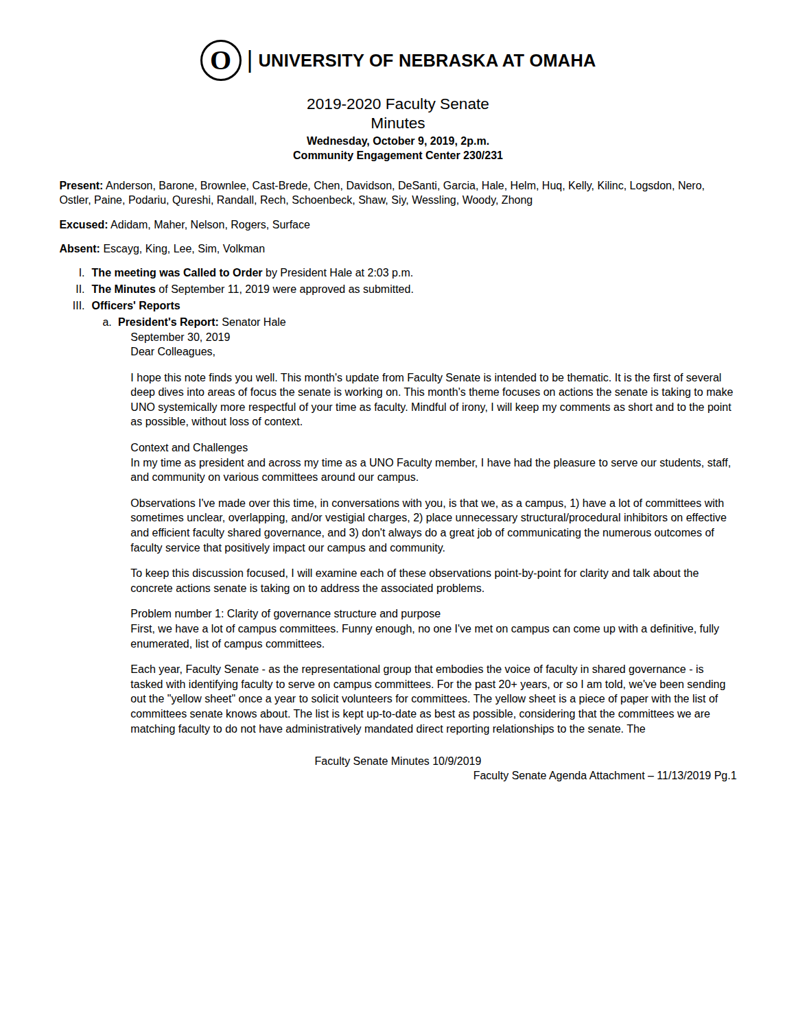O | UNIVERSITY OF NEBRASKA AT OMAHA
2019-2020 Faculty SenateMinutes
Wednesday, October 9, 2019, 2p.m.
Community Engagement Center 230/231
Present: Anderson, Barone, Brownlee, Cast-Brede, Chen, Davidson, DeSanti, Garcia, Hale, Helm, Huq, Kelly, Kilinc, Logsdon, Nero, Ostler, Paine, Podariu, Qureshi, Randall, Rech, Schoenbeck, Shaw, Siy, Wessling, Woody, Zhong
Excused: Adidam, Maher, Nelson, Rogers, Surface
Absent: Escayg, King, Lee, Sim, Volkman
The meeting was Called to Order by President Hale at 2:03 p.m.
The Minutes of September 11, 2019 were approved as submitted.
Officers' Reports
President's Report: Senator Hale
September 30, 2019
Dear Colleagues,
I hope this note finds you well. This month's update from Faculty Senate is intended to be thematic. It is the first of several deep dives into areas of focus the senate is working on. This month's theme focuses on actions the senate is taking to make UNO systemically more respectful of your time as faculty. Mindful of irony, I will keep my comments as short and to the point as possible, without loss of context.
Context and Challenges
In my time as president and across my time as a UNO Faculty member, I have had the pleasure to serve our students, staff, and community on various committees around our campus.
Observations I've made over this time, in conversations with you, is that we, as a campus, 1) have a lot of committees with sometimes unclear, overlapping, and/or vestigial charges, 2) place unnecessary structural/procedural inhibitors on effective and efficient faculty shared governance, and 3) don't always do a great job of communicating the numerous outcomes of faculty service that positively impact our campus and community.
To keep this discussion focused, I will examine each of these observations point-by-point for clarity and talk about the concrete actions senate is taking on to address the associated problems.
Problem number 1: Clarity of governance structure and purpose
First, we have a lot of campus committees. Funny enough, no one I've met on campus can come up with a definitive, fully enumerated, list of campus committees.
Each year, Faculty Senate - as the representational group that embodies the voice of faculty in shared governance - is tasked with identifying faculty to serve on campus committees. For the past 20+ years, or so I am told, we've been sending out the "yellow sheet" once a year to solicit volunteers for committees. The yellow sheet is a piece of paper with the list of committees senate knows about. The list is kept up-to-date as best as possible, considering that the committees we are matching faculty to do not have administratively mandated direct reporting relationships to the senate. The
Faculty Senate Minutes 10/9/2019
Faculty Senate Agenda Attachment – 11/13/2019 Pg.1